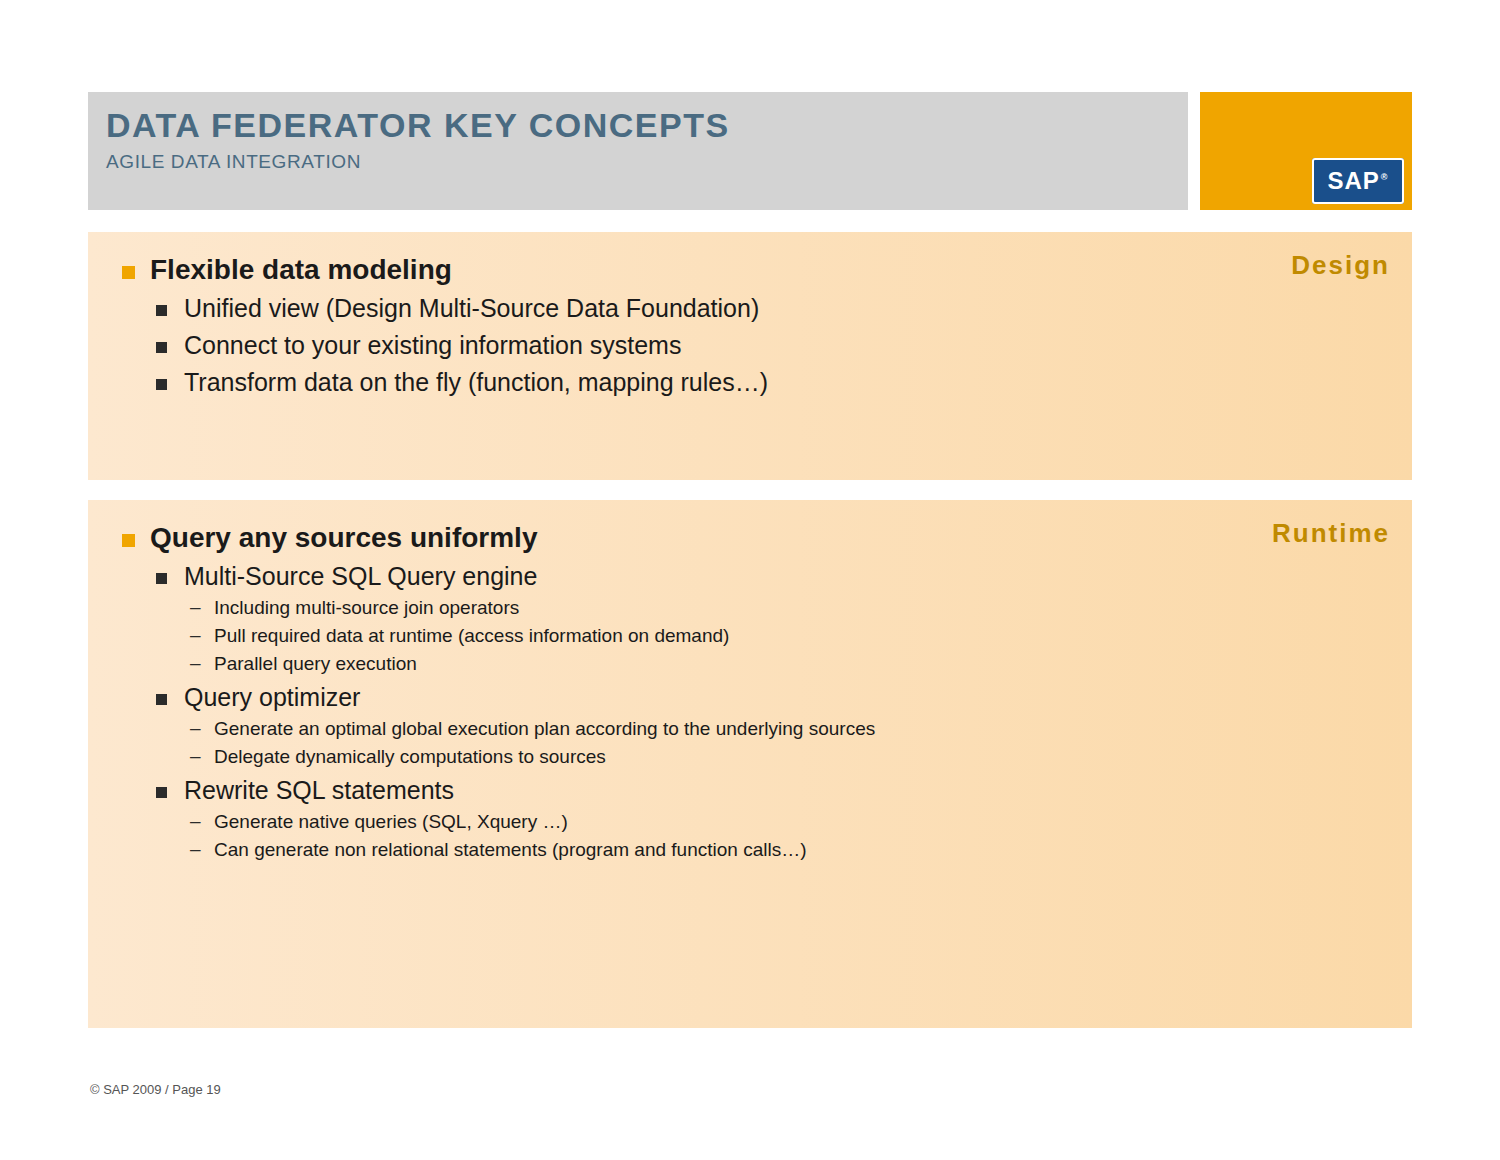DATA FEDERATOR KEY CONCEPTS
AGILE DATA INTEGRATION
SAP®
Design
Flexible data modeling
Unified view (Design Multi-Source Data Foundation)
Connect to your existing information systems
Transform data on the fly (function, mapping rules…)
Runtime
Query any sources uniformly
Multi-Source SQL Query engine
Including multi-source join operators
Pull required data at runtime (access information on demand)
Parallel query execution
Query optimizer
Generate an optimal global execution plan according to the underlying sources
Delegate dynamically computations to sources
Rewrite SQL statements
Generate native queries (SQL, Xquery …)
Can generate non relational statements (program and function calls…)
© SAP 2009 / Page 19